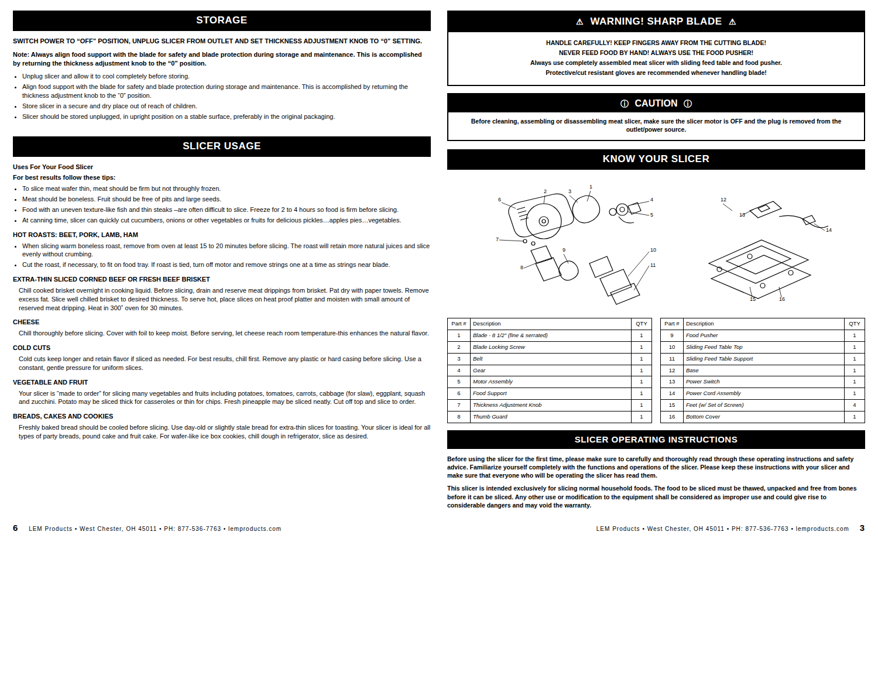STORAGE
Switch power to “off” position, unplug slicer from outlet and set thickness adjustment knob to “0” setting.
Note: Always align food support with the blade for safety and blade protection during storage and maintenance. This is accomplished by returning the thickness adjustment knob to the “0” position.
Unplug slicer and allow it to cool completely before storing.
Align food support with the blade for safety and blade protection during storage and maintenance. This is accomplished by returning the thickness adjustment knob to the “0” position.
Store slicer in a secure and dry place out of reach of children.
Slicer should be stored unplugged, in upright position on a stable surface, preferably in the original packaging.
SLICER USAGE
Uses For Your Food Slicer
For best results follow these tips:
To slice meat wafer thin, meat should be firm but not throughly frozen.
Meat should be boneless. Fruit should be free of pits and large seeds.
Food with an uneven texture-like fish and thin steaks –are often difficult to slice. Freeze for 2 to 4 hours so food is firm before slicing.
At canning time, slicer can quickly cut cucumbers, onions or other vegetables or fruits for delicious pickles…apples pies…vegetables.
HOT ROASTS: BEET, PORK, LAMB, HAM
When slicing warm boneless roast, remove from oven at least 15 to 20 minutes before slicing. The roast will retain more natural juices and slice evenly without crumbing.
Cut the roast, if necessary, to fit on food tray. If roast is tied, turn off motor and remove strings one at a time as strings near blade.
EXTRA-THIN SLICED CORNED BEEF OR FRESH BEEF BRISKET
Chill cooked brisket overnight in cooking liquid. Before slicing, drain and reserve meat drippings from brisket. Pat dry with paper towels. Remove excess fat. Slice well chilled brisket to desired thickness. To serve hot, place slices on heat proof platter and moisten with small amount of reserved meat dripping. Heat in 300˚ oven for 30 minutes.
CHEESE
Chill thoroughly before slicing. Cover with foil to keep moist. Before serving, let cheese reach room temperature-this enhances the natural flavor.
COLD CUTS
Cold cuts keep longer and retain flavor if sliced as needed. For best results, chill first. Remove any plastic or hard casing before slicing. Use a constant, gentle pressure for uniform slices.
VEGETABLE AND FRUIT
Your slicer is “made to order” for slicing many vegetables and fruits including potatoes, tomatoes, carrots, cabbage (for slaw), eggplant, squash and zucchini. Potato may be sliced thick for casseroles or thin for chips. Fresh pineapple may be sliced neatly. Cut off top and slice to order.
BREADS, CAKES AND COOKIES
Freshly baked bread should be cooled before slicing. Use day-old or slightly stale bread for extra-thin slices for toasting. Your slicer is ideal for all types of party breads, pound cake and fruit cake. For wafer-like ice box cookies, chill dough in refrigerator, slice as desired.
6 LEM Products • West Chester, OH 45011 • PH: 877-536-7763 • lemproducts.com
⚠ WARNING! SHARP BLADE ⚠
HANDLE CAREFULLY! KEEP FINGERS AWAY FROM THE CUTTING BLADE!
NEVER FEED FOOD BY HAND! ALWAYS USE THE FOOD PUSHER!
Always use completely assembled meat slicer with sliding feed table and food pusher.
Protective/cut resistant gloves are recommended whenever handling blade!
ⓘ CAUTION ⓘ
Before cleaning, assembling or disassembling meat slicer, make sure the slicer motor is OFF and the plug is removed from the outlet/power source.
KNOW YOUR SLICER
1 2 3 4 5 6 7 8 9 10 11 12 13 14 15 16
| Part # | Description | QTY |
| --- | --- | --- |
| 1 | Blade - 8 1/2” (fine & serrated) | 1 |
| 2 | Blade Locking Screw | 1 |
| 3 | Belt | 1 |
| 4 | Gear | 1 |
| 5 | Motor Assembly | 1 |
| 6 | Food Support | 1 |
| 7 | Thickness Adjustment Knob | 1 |
| 8 | Thumb Guard | 1 |
| Part # | Description | QTY |
| --- | --- | --- |
| 9 | Food Pusher | 1 |
| 10 | Sliding Feed Table Top | 1 |
| 11 | Sliding Feed Table Support | 1 |
| 12 | Base | 1 |
| 13 | Power Switch | 1 |
| 14 | Power Cord Assembly | 1 |
| 15 | Feet (w/ Set of Screws) | 4 |
| 16 | Bottom Cover | 1 |
SLICER OPERATING INSTRUCTIONS
Before using the slicer for the first time, please make sure to carefully and thoroughly read through these operating instructions and safety advice. Familiarize yourself completely with the functions and operations of the slicer. Please keep these instructions with your slicer and make sure that everyone who will be operating the slicer has read them.
This slicer is intended exclusively for slicing normal household foods. The food to be sliced must be thawed, unpacked and free from bones before it can be sliced. Any other use or modification to the equipment shall be considered as improper use and could give rise to considerable dangers and may void the warranty.
LEM Products • West Chester, OH 45011 • PH: 877-536-7763 • lemproducts.com 3